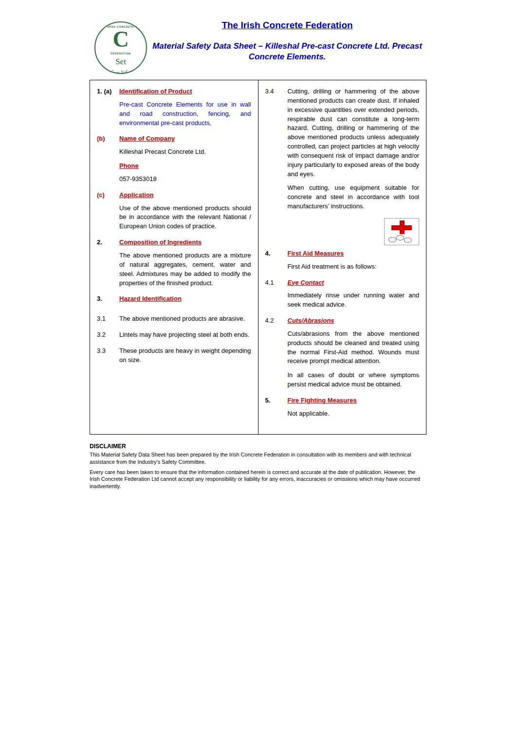IRISH CONCRETE
C
FEDERATION
Set for life
The Irish Concrete Federation
Material Safety Data Sheet – Killeshal Pre-cast Concrete Ltd. Precast Concrete Elements.
| 1. (a) Identification of Product Pre-cast Concrete Elements for use in wall and road construction, fencing, and environmental pre-cast products, (b) Name of Company Killeshal Precast Concrete Ltd. Phone 057-9353018 (c) Application Use of the above mentioned products should be in accordance with the relevant National / European Union codes of practice. 2. Composition of Ingredients The above mentioned products are a mixture of natural aggregates, cement, water and steel. Admixtures may be added to modify the properties of the finished product. 3. Hazard Identification 3.1 The above mentioned products are abrasive. 3.2 Lintels may have projecting steel at both ends. 3.3 These products are heavy in weight depending on size. | 3.4 Cutting, drilling or hammering of the above mentioned products can create dust. If inhaled in excessive quantities over extended periods, respirable dust can constitute a long-term hazard. Cutting, drilling or hammering of the above mentioned products unless adequately controlled, can project particles at high velocity with consequent risk of impact damage and/or injury particularly to exposed areas of the body and eyes. When cutting, use equipment suitable for concrete and steel in accordance with tool manufacturers’ instructions. 4. First Aid Measures First Aid treatment is as follows: 4.1 Eye Contact Immediately rinse under running water and seek medical advice. 4.2 Cuts/Abrasions Cuts/abrasions from the above mentioned products should be cleaned and treated using the normal First-Aid method. Wounds must receive prompt medical attention. In all cases of doubt or where symptoms persist medical advice must be obtained. 5. Fire Fighting Measures Not applicable. |
DISCLAIMER
This Material Safety Data Sheet has been prepared by the Irish Concrete Federation in consultation with its members and with technical assistance from the Industry’s Safety Committee.
Every care has been taken to ensure that the information contained herein is correct and accurate at the date of publication. However, the Irish Concrete Federation Ltd cannot accept any responsibility or liability for any errors, inaccuracies or omissions which may have occurred inadvertently.